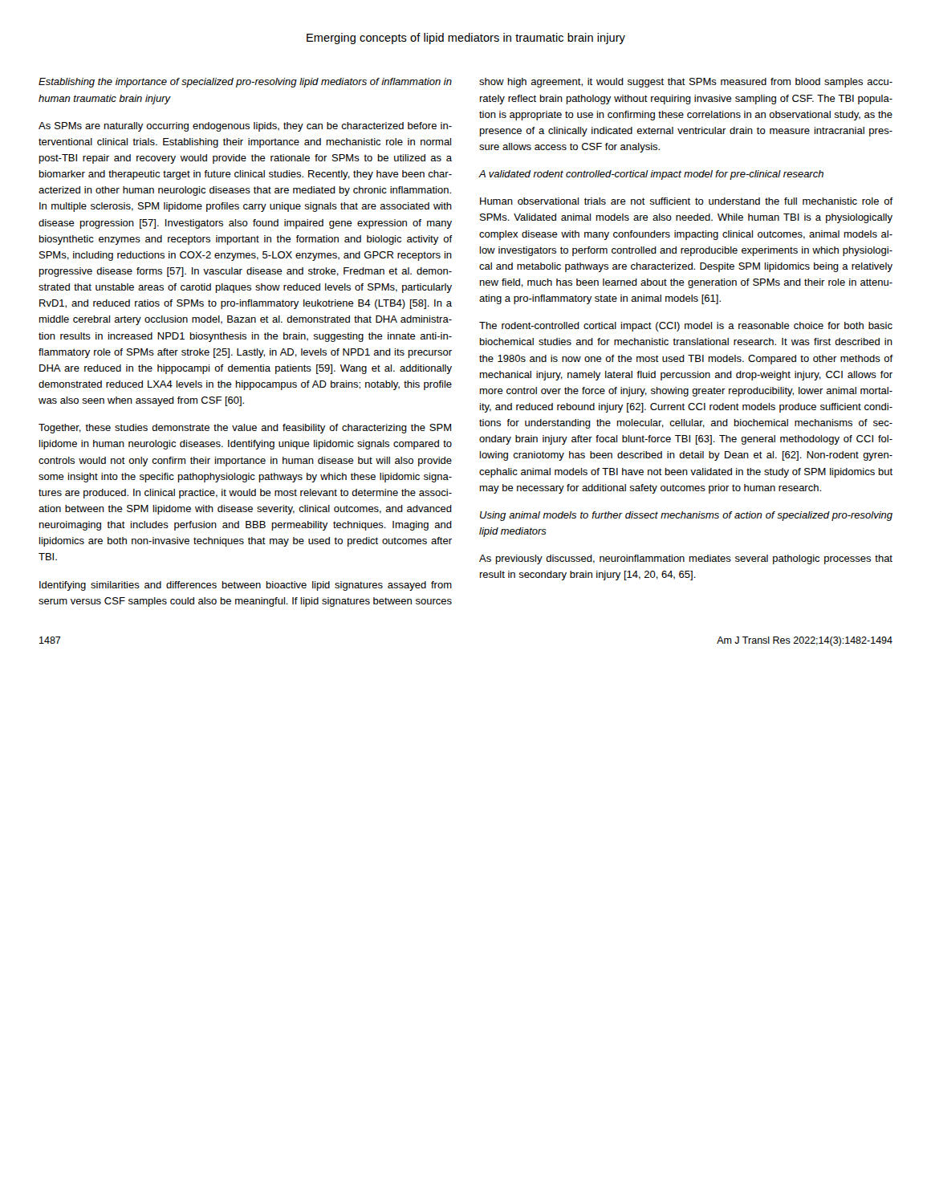Emerging concepts of lipid mediators in traumatic brain injury
Establishing the importance of specialized pro-resolving lipid mediators of inflammation in human traumatic brain injury
As SPMs are naturally occurring endogenous lipids, they can be characterized before interventional clinical trials. Establishing their importance and mechanistic role in normal post-TBI repair and recovery would provide the rationale for SPMs to be utilized as a biomarker and therapeutic target in future clinical studies. Recently, they have been characterized in other human neurologic diseases that are mediated by chronic inflammation. In multiple sclerosis, SPM lipidome profiles carry unique signals that are associated with disease progression [57]. Investigators also found impaired gene expression of many biosynthetic enzymes and receptors important in the formation and biologic activity of SPMs, including reductions in COX-2 enzymes, 5-LOX enzymes, and GPCR receptors in progressive disease forms [57]. In vascular disease and stroke, Fredman et al. demonstrated that unstable areas of carotid plaques show reduced levels of SPMs, particularly RvD1, and reduced ratios of SPMs to pro-inflammatory leukotriene B4 (LTB4) [58]. In a middle cerebral artery occlusion model, Bazan et al. demonstrated that DHA administration results in increased NPD1 biosynthesis in the brain, suggesting the innate anti-inflammatory role of SPMs after stroke [25]. Lastly, in AD, levels of NPD1 and its precursor DHA are reduced in the hippocampi of dementia patients [59]. Wang et al. additionally demonstrated reduced LXA4 levels in the hippocampus of AD brains; notably, this profile was also seen when assayed from CSF [60].
Together, these studies demonstrate the value and feasibility of characterizing the SPM lipidome in human neurologic diseases. Identifying unique lipidomic signals compared to controls would not only confirm their importance in human disease but will also provide some insight into the specific pathophysiologic pathways by which these lipidomic signatures are produced. In clinical practice, it would be most relevant to determine the association between the SPM lipidome with disease severity, clinical outcomes, and advanced neuroimaging that includes perfusion and BBB permeability techniques. Imaging and lipidomics are both non-invasive techniques that may be used to predict outcomes after TBI.
Identifying similarities and differences between bioactive lipid signatures assayed from serum versus CSF samples could also be meaningful. If lipid signatures between sources show high agreement, it would suggest that SPMs measured from blood samples accurately reflect brain pathology without requiring invasive sampling of CSF. The TBI population is appropriate to use in confirming these correlations in an observational study, as the presence of a clinically indicated external ventricular drain to measure intracranial pressure allows access to CSF for analysis.
A validated rodent controlled-cortical impact model for pre-clinical research
Human observational trials are not sufficient to understand the full mechanistic role of SPMs. Validated animal models are also needed. While human TBI is a physiologically complex disease with many confounders impacting clinical outcomes, animal models allow investigators to perform controlled and reproducible experiments in which physiological and metabolic pathways are characterized. Despite SPM lipidomics being a relatively new field, much has been learned about the generation of SPMs and their role in attenuating a pro-inflammatory state in animal models [61].
The rodent-controlled cortical impact (CCI) model is a reasonable choice for both basic biochemical studies and for mechanistic translational research. It was first described in the 1980s and is now one of the most used TBI models. Compared to other methods of mechanical injury, namely lateral fluid percussion and drop-weight injury, CCI allows for more control over the force of injury, showing greater reproducibility, lower animal mortality, and reduced rebound injury [62]. Current CCI rodent models produce sufficient conditions for understanding the molecular, cellular, and biochemical mechanisms of secondary brain injury after focal blunt-force TBI [63]. The general methodology of CCI following craniotomy has been described in detail by Dean et al. [62]. Non-rodent gyrencephalic animal models of TBI have not been validated in the study of SPM lipidomics but may be necessary for additional safety outcomes prior to human research.
Using animal models to further dissect mechanisms of action of specialized pro-resolving lipid mediators
As previously discussed, neuroinflammation mediates several pathologic processes that result in secondary brain injury [14, 20, 64, 65].
1487 Am J Transl Res 2022;14(3):1482-1494